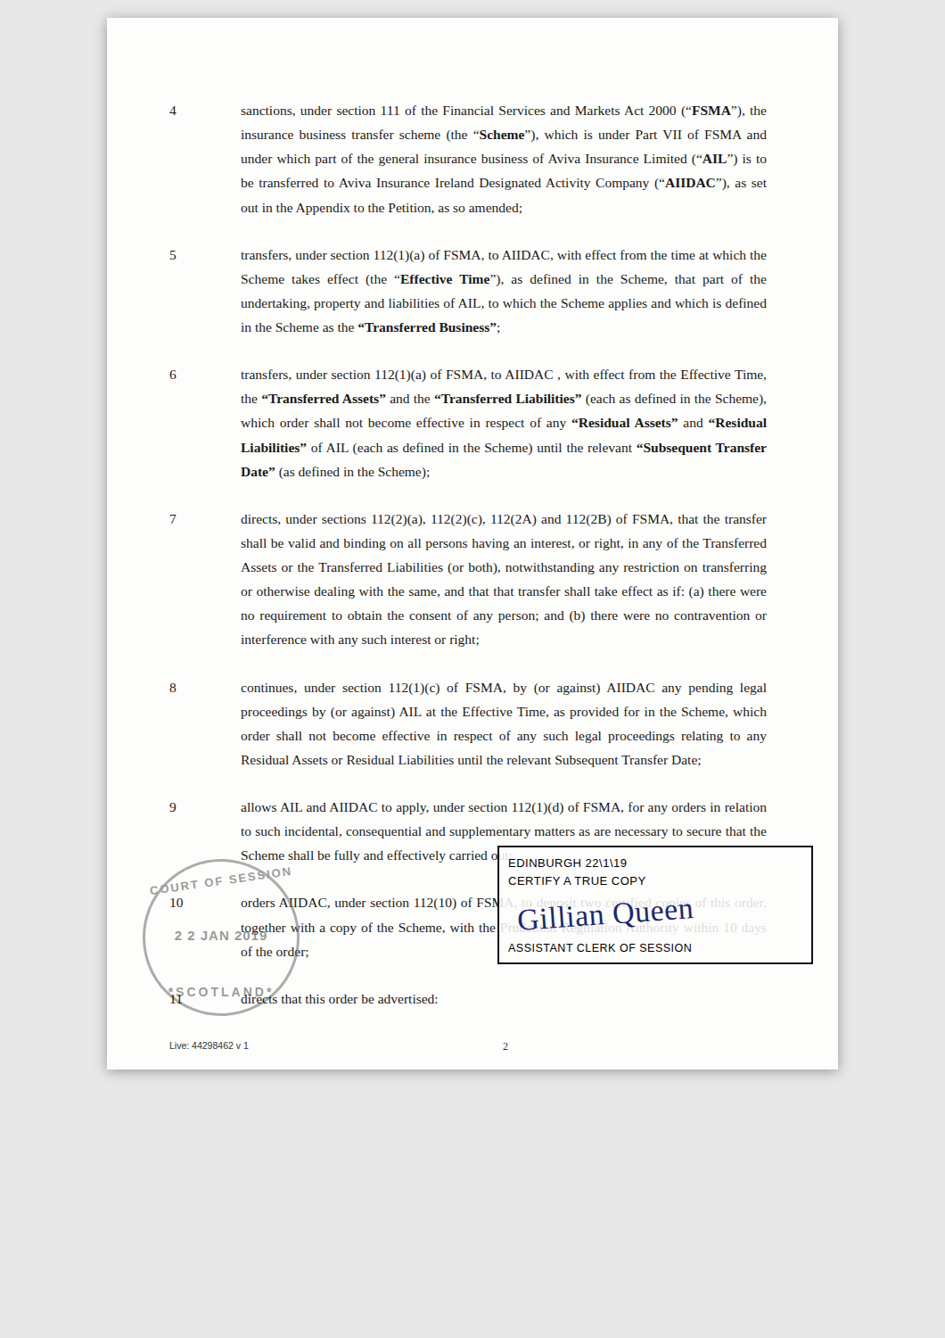4
sanctions, under section 111 of the Financial Services and Markets Act 2000 (“FSMA”), the insurance business transfer scheme (the “Scheme”), which is under Part VII of FSMA and under which part of the general insurance business of Aviva Insurance Limited (“AIL”) is to be transferred to Aviva Insurance Ireland Designated Activity Company (“AIIDAC”), as set out in the Appendix to the Petition, as so amended;
5
transfers, under section 112(1)(a) of FSMA, to AIIDAC, with effect from the time at which the Scheme takes effect (the “Effective Time”), as defined in the Scheme, that part of the undertaking, property and liabilities of AIL, to which the Scheme applies and which is defined in the Scheme as the “Transferred Business”;
6
transfers, under section 112(1)(a) of FSMA, to AIIDAC , with effect from the Effective Time, the “Transferred Assets” and the “Transferred Liabilities” (each as defined in the Scheme), which order shall not become effective in respect of any “Residual Assets” and “Residual Liabilities” of AIL (each as defined in the Scheme) until the relevant “Subsequent Transfer Date” (as defined in the Scheme);
7
directs, under sections 112(2)(a), 112(2)(c), 112(2A) and 112(2B) of FSMA, that the transfer shall be valid and binding on all persons having an interest, or right, in any of the Transferred Assets or the Transferred Liabilities (or both), notwithstanding any restriction on transferring or otherwise dealing with the same, and that that transfer shall take effect as if: (a) there were no requirement to obtain the consent of any person; and (b) there were no contravention or interference with any such interest or right;
8
continues, under section 112(1)(c) of FSMA, by (or against) AIIDAC any pending legal proceedings by (or against) AIL at the Effective Time, as provided for in the Scheme, which order shall not become effective in respect of any such legal proceedings relating to any Residual Assets or Residual Liabilities until the relevant Subsequent Transfer Date;
9
allows AIL and AIIDAC to apply, under section 112(1)(d) of FSMA, for any orders in relation to such incidental, consequential and supplementary matters as are necessary to secure that the Scheme shall be fully and effectively carried out;
10
orders AIIDAC, under section 112(10) of FSMA, to deposit two certified copies of this order, together with a copy of the Scheme, with the Prudential Regulation Authority within 10 days of the order;
11
directs that this order be advertised:
Edinburgh 22\1\19
Certify a true copy
Gillian Queen
Assistant Clerk of Session
COURT OF SESSION
2 2 JAN 2019
*SCOTLAND*
Live: 44298462 v 1
2